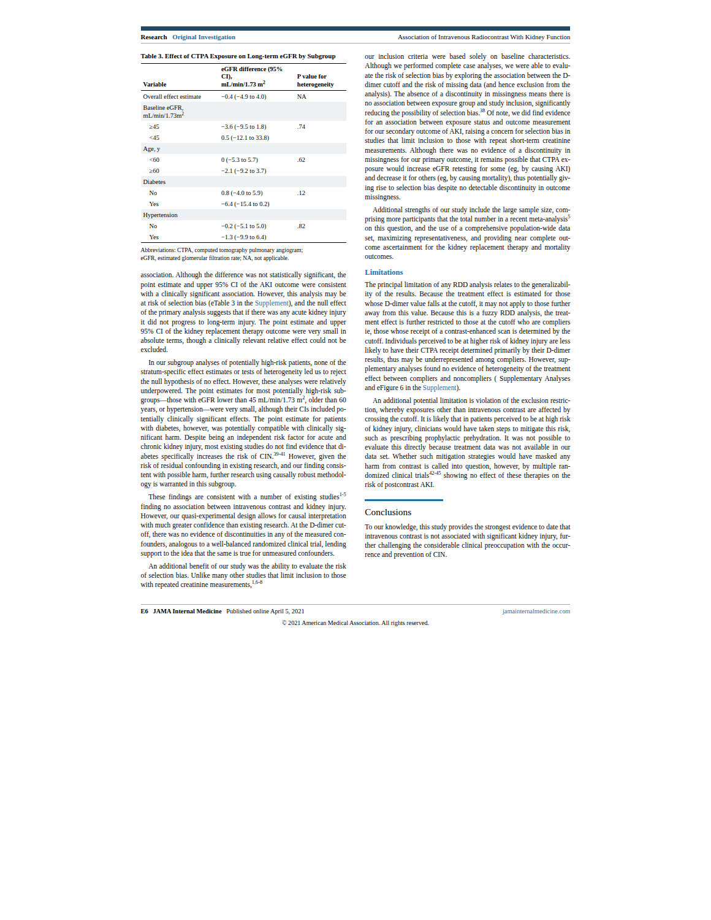Research Original Investigation
Association of Intravenous Radiocontrast With Kidney Function
Table 3. Effect of CTPA Exposure on Long-term eGFR by Subgroup
| Variable | eGFR difference (95% CI), mL/min/1.73 m 2 | P value for heterogeneity |
| --- | --- | --- |
| Overall effect estimate | −0.4 (−4.9 to 4.0) | NA |
| Baseline eGFR, mL/min/1.73m 2 | | |
| ≥45 | −3.6 (−9.5 to 1.8) | .74 |
| <45 | 0.5 (−12.1 to 33.8) | |
| Age, y | | |
| <60 | 0 (−5.3 to 5.7) | .62 |
| ≥60 | −2.1 (−9.2 to 3.7) | |
| Diabetes | | |
| No | 0.8 (−4.0 to 5.9) | .12 |
| Yes | −6.4 (−15.4 to 0.2) | |
| Hypertension | | |
| No | −0.2 (−5.1 to 5.0) | .82 |
| Yes | −1.3 (−9.9 to 6.4) | |
Abbreviations: CTPA, computed tomography pulmonary angiogram;
eGFR, estimated glomerular filtration rate; NA, not applicable.
association. Although the difference was not statistically significant, the point estimate and upper 95% CI of the AKI outcome were consistent with a clinically significant association. However, this analysis may be at risk of selection bias (eTable 3 in the Supplement), and the null effect of the primary analysis suggests that if there was any acute kidney injury it did not progress to long-term injury. The point estimate and upper 95% CI of the kidney replacement therapy outcome were very small in absolute terms, though a clinically relevant relative effect could not be excluded.
In our subgroup analyses of potentially high-risk patients, none of the stratum-specific effect estimates or tests of heterogeneity led us to reject the null hypothesis of no effect. However, these analyses were relatively underpowered. The point estimates for most potentially high-risk subgroups—those with eGFR lower than 45 mL/min/1.73 m2, older than 60 years, or hypertension—were very small, although their CIs included potentially clinically significant effects. The point estimate for patients with diabetes, however, was potentially compatible with clinically significant harm. Despite being an independent risk factor for acute and chronic kidney injury, most existing studies do not find evidence that diabetes specifically increases the risk of CIN.39-41 However, given the risk of residual confounding in existing research, and our finding consistent with possible harm, further research using causally robust methodology is warranted in this subgroup.
These findings are consistent with a number of existing studies1-5 finding no association between intravenous contrast and kidney injury. However, our quasi-experimental design allows for causal interpretation with much greater confidence than existing research. At the D-dimer cutoff, there was no evidence of discontinuities in any of the measured confounders, analogous to a well-balanced randomized clinical trial, lending support to the idea that the same is true for unmeasured confounders.
An additional benefit of our study was the ability to evaluate the risk of selection bias. Unlike many other studies that limit inclusion to those with repeated creatinine measurements,1,6-8
our inclusion criteria were based solely on baseline characteristics. Although we performed complete case analyses, we were able to evaluate the risk of selection bias by exploring the association between the D-dimer cutoff and the risk of missing data (and hence exclusion from the analysis). The absence of a discontinuity in missingness means there is no association between exposure group and study inclusion, significantly reducing the possibility of selection bias.38 Of note, we did find evidence for an association between exposure status and outcome measurement for our secondary outcome of AKI, raising a concern for selection bias in studies that limit inclusion to those with repeat short-term creatinine measurements. Although there was no evidence of a discontinuity in missingness for our primary outcome, it remains possible that CTPA exposure would increase eGFR retesting for some (eg, by causing AKI) and decrease it for others (eg, by causing mortality), thus potentially giving rise to selection bias despite no detectable discontinuity in outcome missingness.
Additional strengths of our study include the large sample size, comprising more participants that the total number in a recent meta-analysis5 on this question, and the use of a comprehensive population-wide data set, maximizing representativeness, and providing near complete outcome ascertainment for the kidney replacement therapy and mortality outcomes.
Limitations
The principal limitation of any RDD analysis relates to the generalizability of the results. Because the treatment effect is estimated for those whose D-dimer value falls at the cutoff, it may not apply to those further away from this value. Because this is a fuzzy RDD analysis, the treatment effect is further restricted to those at the cutoff who are compliers ie, those whose receipt of a contrast-enhanced scan is determined by the cutoff. Individuals perceived to be at higher risk of kidney injury are less likely to have their CTPA receipt determined primarily by their D-dimer results, thus may be underrepresented among compliers. However, supplementary analyses found no evidence of heterogeneity of the treatment effect between compliers and noncompliers ( Supplementary Analyses and eFigure 6 in the Supplement).
An additional potential limitation is violation of the exclusion restriction, whereby exposures other than intravenous contrast are affected by crossing the cutoff. It is likely that in patients perceived to be at high risk of kidney injury, clinicians would have taken steps to mitigate this risk, such as prescribing prophylactic prehydration. It was not possible to evaluate this directly because treatment data was not available in our data set. Whether such mitigation strategies would have masked any harm from contrast is called into question, however, by multiple randomized clinical trials42-45 showing no effect of these therapies on the risk of postcontrast AKI.
Conclusions
To our knowledge, this study provides the strongest evidence to date that intravenous contrast is not associated with significant kidney injury, further challenging the considerable clinical preoccupation with the occurrence and prevention of CIN.
E6 JAMA Internal Medicine Published online April 5, 2021
jamainternalmedicine.com
© 2021 American Medical Association. All rights reserved.